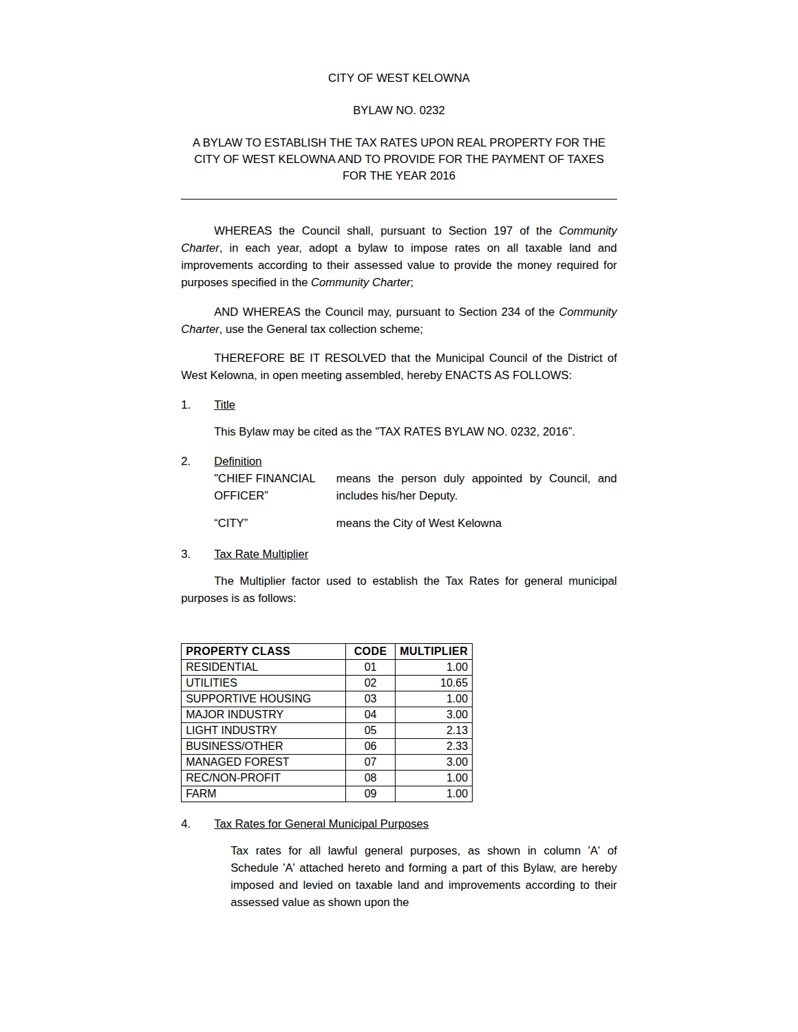CITY OF WEST KELOWNA
BYLAW NO. 0232
A BYLAW TO ESTABLISH THE TAX RATES UPON REAL PROPERTY FOR THE CITY OF WEST KELOWNA AND TO PROVIDE FOR THE PAYMENT OF TAXES FOR THE YEAR 2016
WHEREAS the Council shall, pursuant to Section 197 of the Community Charter, in each year, adopt a bylaw to impose rates on all taxable land and improvements according to their assessed value to provide the money required for purposes specified in the Community Charter;
AND WHEREAS the Council may, pursuant to Section 234 of the Community Charter, use the General tax collection scheme;
THEREFORE BE IT RESOLVED that the Municipal Council of the District of West Kelowna, in open meeting assembled, hereby ENACTS AS FOLLOWS:
1. Title
This Bylaw may be cited as the "TAX RATES BYLAW NO. 0232, 2016”.
2. Definition
| "CHIEF FINANCIAL OFFICER” | means the person duly appointed by Council, and includes his/her Deputy. |
| “CITY” | means the City of West Kelowna |
3. Tax Rate Multiplier
The Multiplier factor used to establish the Tax Rates for general municipal purposes is as follows:
| PROPERTY CLASS | CODE | MULTIPLIER |
| --- | --- | --- |
| RESIDENTIAL | 01 | 1.00 |
| UTILITIES | 02 | 10.65 |
| SUPPORTIVE HOUSING | 03 | 1.00 |
| MAJOR INDUSTRY | 04 | 3.00 |
| LIGHT INDUSTRY | 05 | 2.13 |
| BUSINESS/OTHER | 06 | 2.33 |
| MANAGED FOREST | 07 | 3.00 |
| REC/NON-PROFIT | 08 | 1.00 |
| FARM | 09 | 1.00 |
4. Tax Rates for General Municipal Purposes
Tax rates for all lawful general purposes, as shown in column 'A' of Schedule 'A' attached hereto and forming a part of this Bylaw, are hereby imposed and levied on taxable land and improvements according to their assessed value as shown upon the